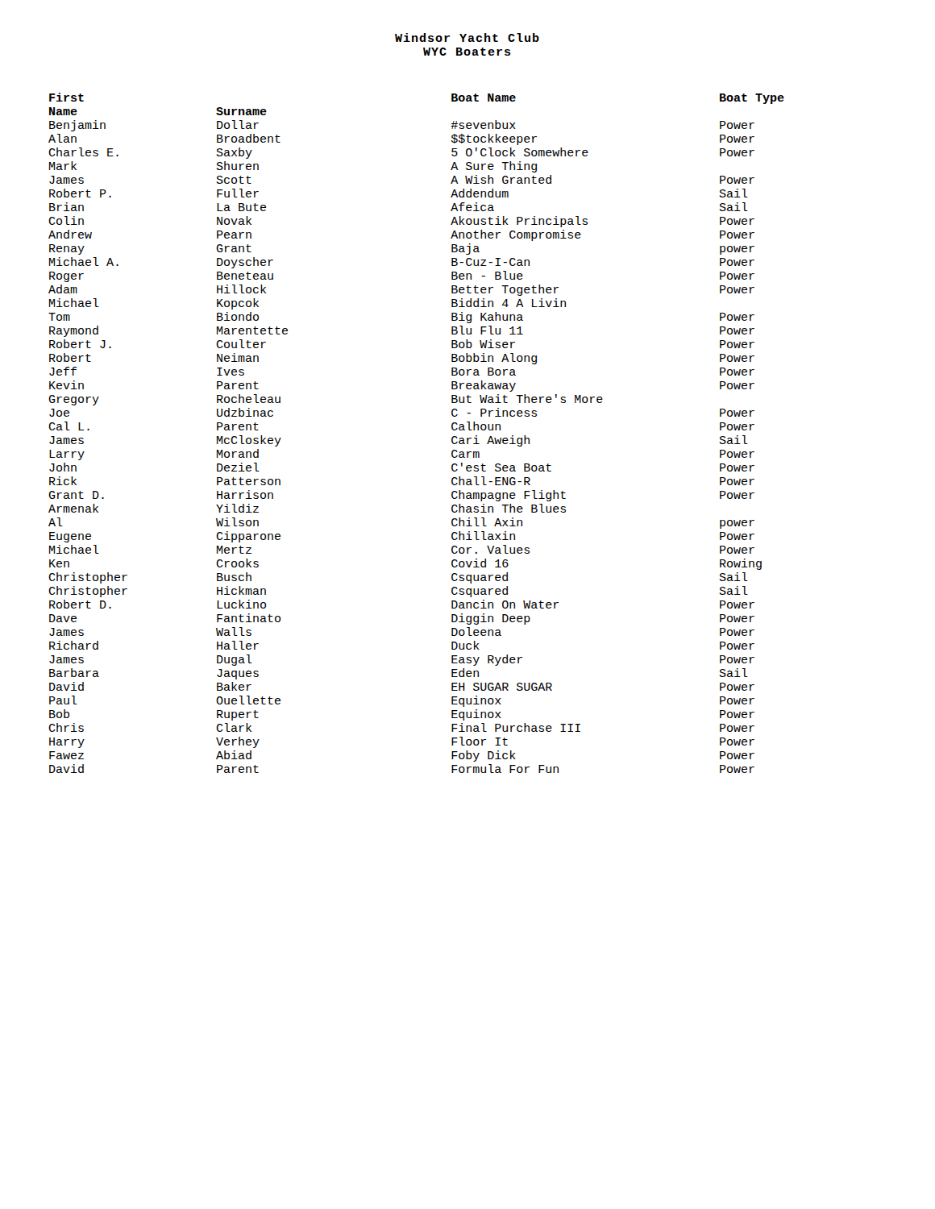Windsor Yacht Club
WYC Boaters
| First Name | Surname | Boat Name | Boat Type |
| --- | --- | --- | --- |
| Benjamin | Dollar | #sevenbux | Power |
| Alan | Broadbent | $$tockkeeper | Power |
| Charles E. | Saxby | 5 O'Clock Somewhere | Power |
| Mark | Shuren | A Sure Thing | |
| James | Scott | A Wish Granted | Power |
| Robert P. | Fuller | Addendum | Sail |
| Brian | La Bute | Afeica | Sail |
| Colin | Novak | Akoustik Principals | Power |
| Andrew | Pearn | Another Compromise | Power |
| Renay | Grant | Baja | power |
| Michael A. | Doyscher | B-Cuz-I-Can | Power |
| Roger | Beneteau | Ben - Blue | Power |
| Adam | Hillock | Better Together | Power |
| Michael | Kopcok | Biddin 4 A Livin | |
| Tom | Biondo | Big Kahuna | Power |
| Raymond | Marentette | Blu Flu 11 | Power |
| Robert J. | Coulter | Bob Wiser | Power |
| Robert | Neiman | Bobbin Along | Power |
| Jeff | Ives | Bora Bora | Power |
| Kevin | Parent | Breakaway | Power |
| Gregory | Rocheleau | But Wait There's More | |
| Joe | Udzbinac | C - Princess | Power |
| Cal L. | Parent | Calhoun | Power |
| James | McCloskey | Cari Aweigh | Sail |
| Larry | Morand | Carm | Power |
| John | Deziel | C'est Sea Boat | Power |
| Rick | Patterson | Chall-ENG-R | Power |
| Grant D. | Harrison | Champagne Flight | Power |
| Armenak | Yildiz | Chasin The Blues | |
| Al | Wilson | Chill Axin | power |
| Eugene | Cipparone | Chillaxin | Power |
| Michael | Mertz | Cor. Values | Power |
| Ken | Crooks | Covid 16 | Rowing |
| Christopher | Busch | Csquared | Sail |
| Christopher | Hickman | Csquared | Sail |
| Robert D. | Luckino | Dancin On Water | Power |
| Dave | Fantinato | Diggin Deep | Power |
| James | Walls | Doleena | Power |
| Richard | Haller | Duck | Power |
| James | Dugal | Easy Ryder | Power |
| Barbara | Jaques | Eden | Sail |
| David | Baker | EH SUGAR SUGAR | Power |
| Paul | Ouellette | Equinox | Power |
| Bob | Rupert | Equinox | Power |
| Chris | Clark | Final Purchase III | Power |
| Harry | Verhey | Floor It | Power |
| Fawez | Abiad | Foby Dick | Power |
| David | Parent | Formula For Fun | Power |